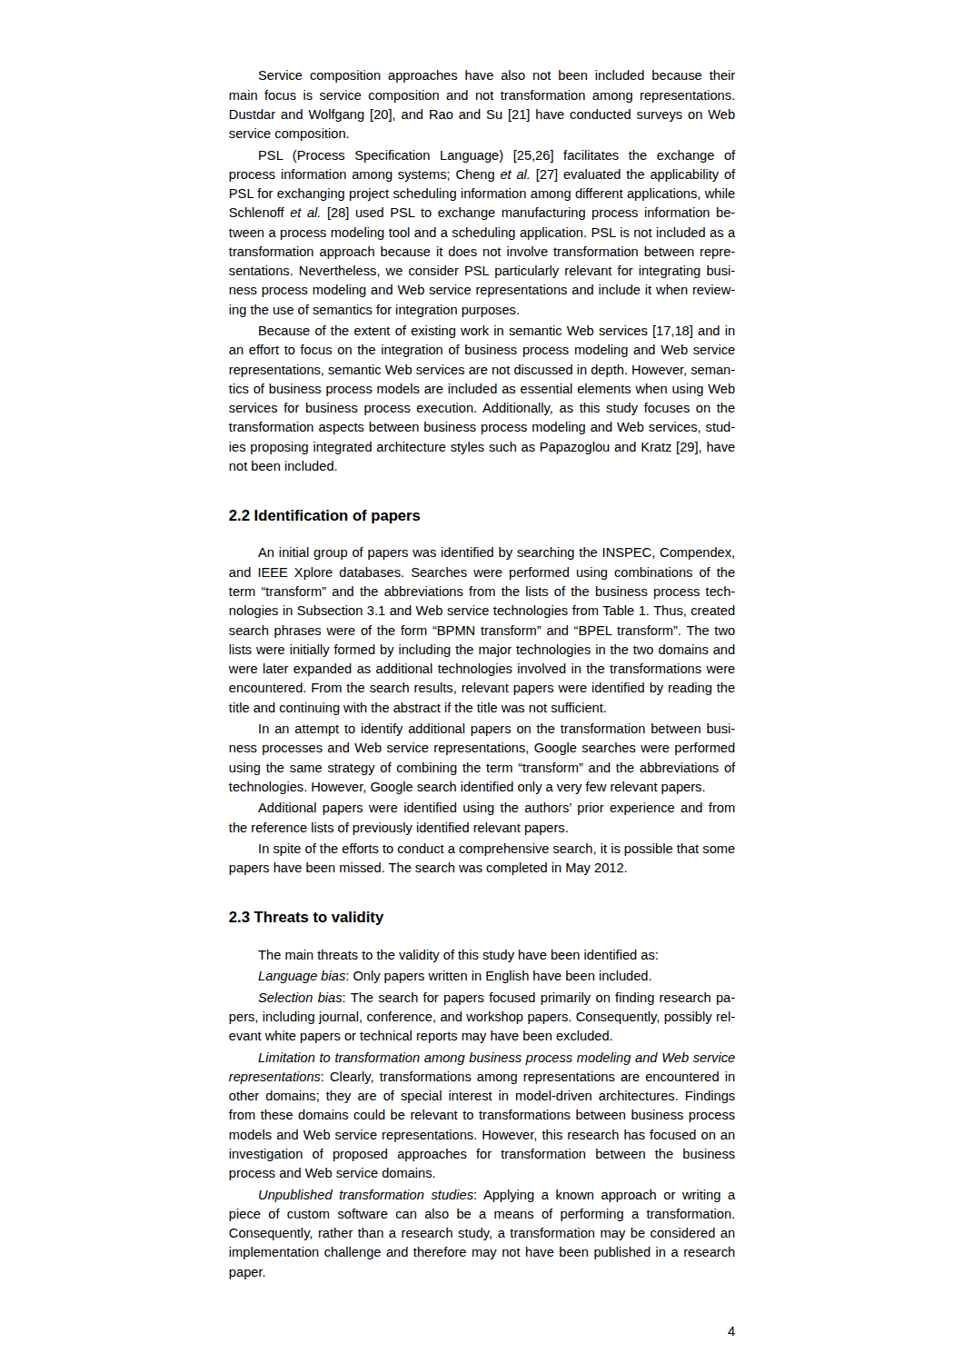Service composition approaches have also not been included because their main focus is service composition and not transformation among representations. Dustdar and Wolfgang [20], and Rao and Su [21] have conducted surveys on Web service composition.
PSL (Process Specification Language) [25,26] facilitates the exchange of process information among systems; Cheng et al. [27] evaluated the applicability of PSL for exchanging project scheduling information among different applications, while Schlenoff et al. [28] used PSL to exchange manufacturing process information between a process modeling tool and a scheduling application. PSL is not included as a transformation approach because it does not involve transformation between representations. Nevertheless, we consider PSL particularly relevant for integrating business process modeling and Web service representations and include it when reviewing the use of semantics for integration purposes.
Because of the extent of existing work in semantic Web services [17,18] and in an effort to focus on the integration of business process modeling and Web service representations, semantic Web services are not discussed in depth. However, semantics of business process models are included as essential elements when using Web services for business process execution. Additionally, as this study focuses on the transformation aspects between business process modeling and Web services, studies proposing integrated architecture styles such as Papazoglou and Kratz [29], have not been included.
2.2 Identification of papers
An initial group of papers was identified by searching the INSPEC, Compendex, and IEEE Xplore databases. Searches were performed using combinations of the term “transform” and the abbreviations from the lists of the business process technologies in Subsection 3.1 and Web service technologies from Table 1. Thus, created search phrases were of the form “BPMN transform” and “BPEL transform”. The two lists were initially formed by including the major technologies in the two domains and were later expanded as additional technologies involved in the transformations were encountered. From the search results, relevant papers were identified by reading the title and continuing with the abstract if the title was not sufficient.
In an attempt to identify additional papers on the transformation between business processes and Web service representations, Google searches were performed using the same strategy of combining the term “transform” and the abbreviations of technologies. However, Google search identified only a very few relevant papers.
Additional papers were identified using the authors’ prior experience and from the reference lists of previously identified relevant papers.
In spite of the efforts to conduct a comprehensive search, it is possible that some papers have been missed. The search was completed in May 2012.
2.3 Threats to validity
The main threats to the validity of this study have been identified as:
Language bias: Only papers written in English have been included.
Selection bias: The search for papers focused primarily on finding research papers, including journal, conference, and workshop papers. Consequently, possibly relevant white papers or technical reports may have been excluded.
Limitation to transformation among business process modeling and Web service representations: Clearly, transformations among representations are encountered in other domains; they are of special interest in model-driven architectures. Findings from these domains could be relevant to transformations between business process models and Web service representations. However, this research has focused on an investigation of proposed approaches for transformation between the business process and Web service domains.
Unpublished transformation studies: Applying a known approach or writing a piece of custom software can also be a means of performing a transformation. Consequently, rather than a research study, a transformation may be considered an implementation challenge and therefore may not have been published in a research paper.
4